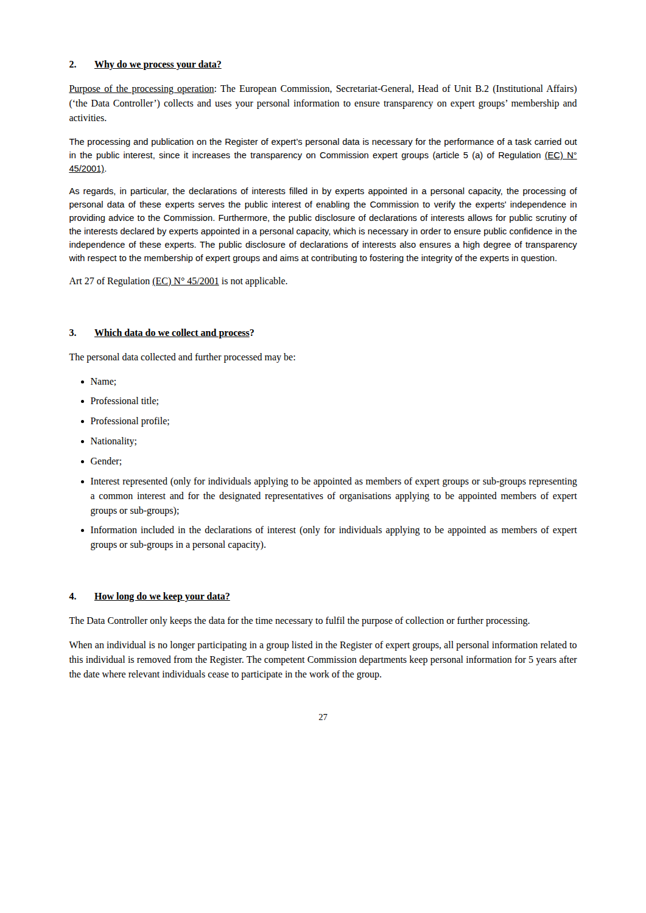2. Why do we process your data?
Purpose of the processing operation: The European Commission, Secretariat-General, Head of Unit B.2 (Institutional Affairs) (‘the Data Controller’) collects and uses your personal information to ensure transparency on expert groups’ membership and activities.
The processing and publication on the Register of expert’s personal data is necessary for the performance of a task carried out in the public interest, since it increases the transparency on Commission expert groups (article 5 (a) of Regulation (EC) N° 45/2001).
As regards, in particular, the declarations of interests filled in by experts appointed in a personal capacity, the processing of personal data of these experts serves the public interest of enabling the Commission to verify the experts' independence in providing advice to the Commission. Furthermore, the public disclosure of declarations of interests allows for public scrutiny of the interests declared by experts appointed in a personal capacity, which is necessary in order to ensure public confidence in the independence of these experts. The public disclosure of declarations of interests also ensures a high degree of transparency with respect to the membership of expert groups and aims at contributing to fostering the integrity of the experts in question.
Art 27 of Regulation (EC) N° 45/2001 is not applicable.
3. Which data do we collect and process?
The personal data collected and further processed may be:
Name;
Professional title;
Professional profile;
Nationality;
Gender;
Interest represented (only for individuals applying to be appointed as members of expert groups or sub-groups representing a common interest and for the designated representatives of organisations applying to be appointed members of expert groups or sub-groups);
Information included in the declarations of interest (only for individuals applying to be appointed as members of expert groups or sub-groups in a personal capacity).
4. How long do we keep your data?
The Data Controller only keeps the data for the time necessary to fulfil the purpose of collection or further processing.
When an individual is no longer participating in a group listed in the Register of expert groups, all personal information related to this individual is removed from the Register. The competent Commission departments keep personal information for 5 years after the date where relevant individuals cease to participate in the work of the group.
27